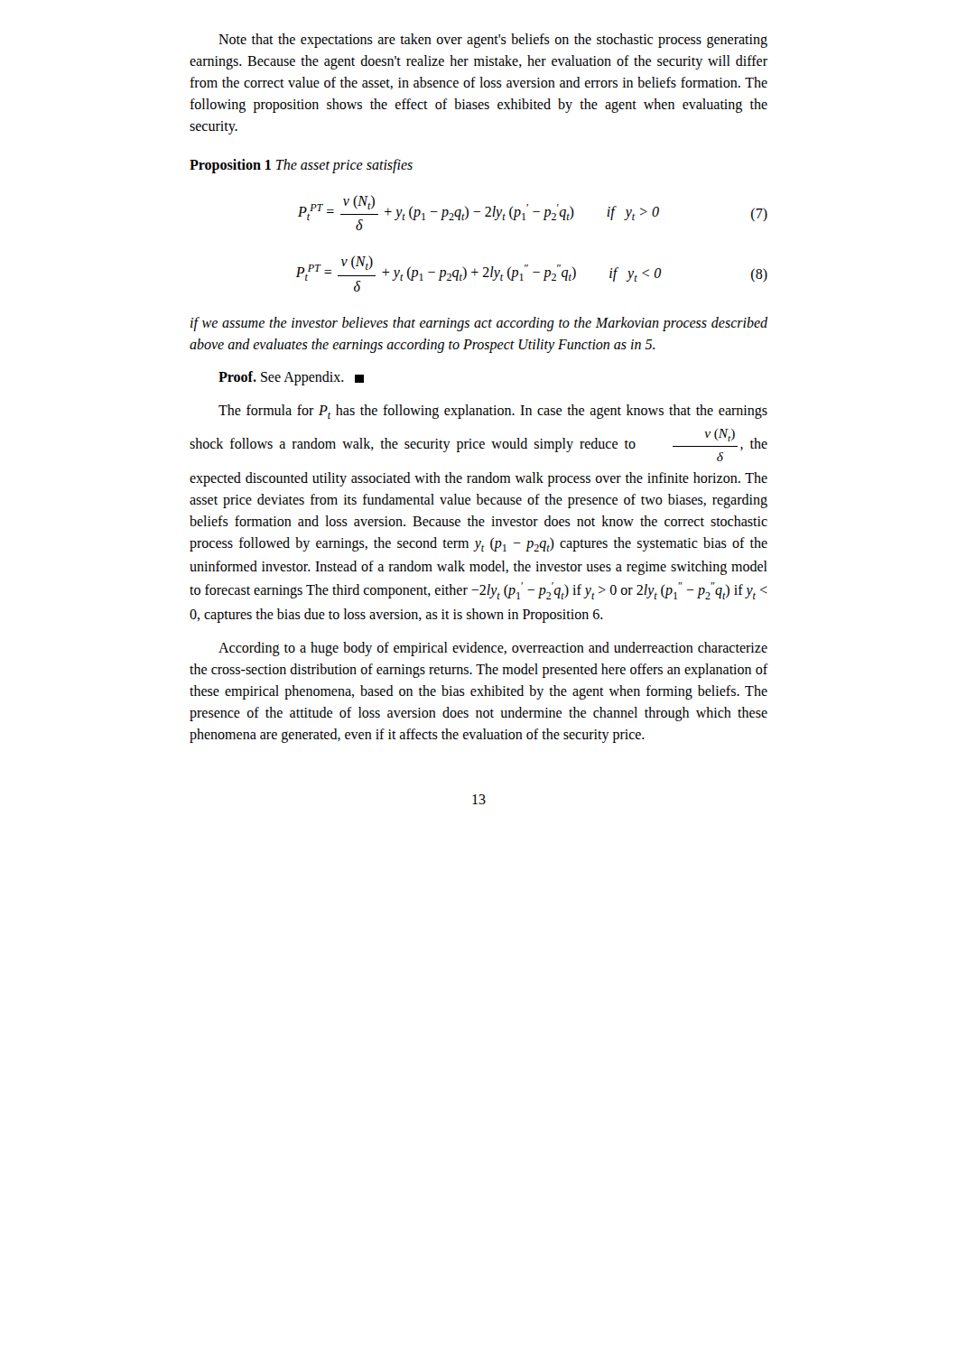Note that the expectations are taken over agent's beliefs on the stochastic process generating earnings. Because the agent doesn't realize her mistake, her evaluation of the security will differ from the correct value of the asset, in absence of loss aversion and errors in beliefs formation. The following proposition shows the effect of biases exhibited by the agent when evaluating the security.
Proposition 1 The asset price satisfies
PtPT = v (Nt) δ + yt (p1 − p2qt) − 2lyt (p1′ − p2′qt) if yt > 0 (7)
PtPT = v (Nt) δ + yt (p1 − p2qt) + 2lyt (p1″ − p2″qt) if yt < 0 (8)
if we assume the investor believes that earnings act according to the Markovian process described above and evaluates the earnings according to Prospect Utility Function as in 5.
Proof. See Appendix.
The formula for Pt has the following explanation. In case the agent knows that the earnings shock follows a random walk, the security price would simply reduce to v (Nt) δ, the expected discounted utility associated with the random walk process over the infinite horizon. The asset price deviates from its fundamental value because of the presence of two biases, regarding beliefs formation and loss aversion. Because the investor does not know the correct stochastic process followed by earnings, the second term yt (p1 − p2qt) captures the systematic bias of the uninformed investor. Instead of a random walk model, the investor uses a regime switching model to forecast earnings The third component, either −2lyt (p1′ − p2′qt) if yt > 0 or 2lyt (p1″ − p2″qt) if yt < 0, captures the bias due to loss aversion, as it is shown in Proposition 6.
According to a huge body of empirical evidence, overreaction and underreaction characterize the cross-section distribution of earnings returns. The model presented here offers an explanation of these empirical phenomena, based on the bias exhibited by the agent when forming beliefs. The presence of the attitude of loss aversion does not undermine the channel through which these phenomena are generated, even if it affects the evaluation of the security price.
13